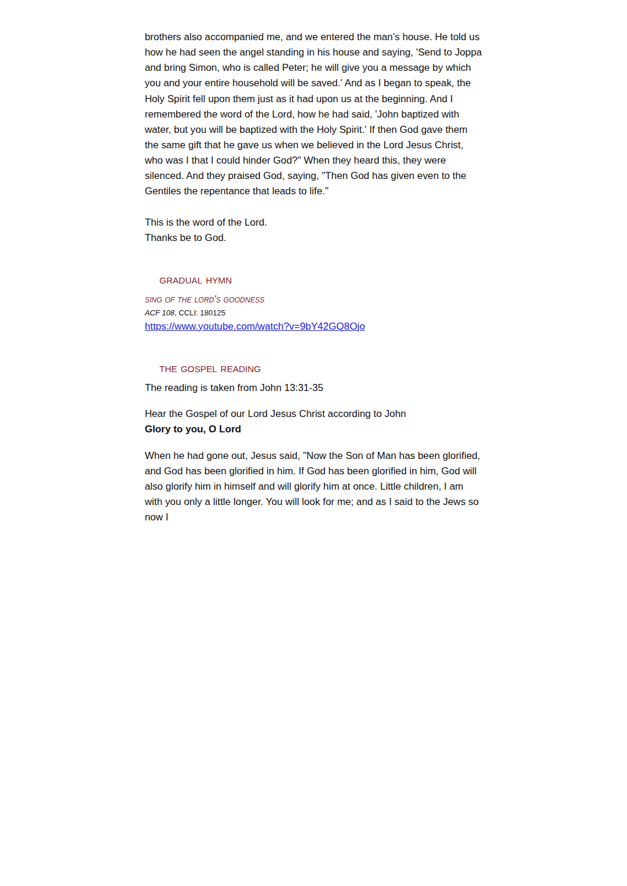brothers also accompanied me, and we entered the man's house. He told us how he had seen the angel standing in his house and saying, 'Send to Joppa and bring Simon, who is called Peter; he will give you a message by which you and your entire household will be saved.' And as I began to speak, the Holy Spirit fell upon them just as it had upon us at the beginning. And I remembered the word of the Lord, how he had said, 'John baptized with water, but you will be baptized with the Holy Spirit.' If then God gave them the same gift that he gave us when we believed in the Lord Jesus Christ, who was I that I could hinder God?" When they heard this, they were silenced. And they praised God, saying, "Then God has given even to the Gentiles the repentance that leads to life."
This is the word of the Lord.
Thanks be to God.
Gradual Hymn
Sing of the Lord's goodness
ACF 108, CCLI: 180125
https://www.youtube.com/watch?v=9bY42GQ8Ojo
The Gospel Reading
The reading is taken from John 13:31-35
Hear the Gospel of our Lord Jesus Christ according to John
Glory to you, O Lord
When he had gone out, Jesus said, "Now the Son of Man has been glorified, and God has been glorified in him. If God has been glorified in him, God will also glorify him in himself and will glorify him at once. Little children, I am with you only a little longer. You will look for me; and as I said to the Jews so now I